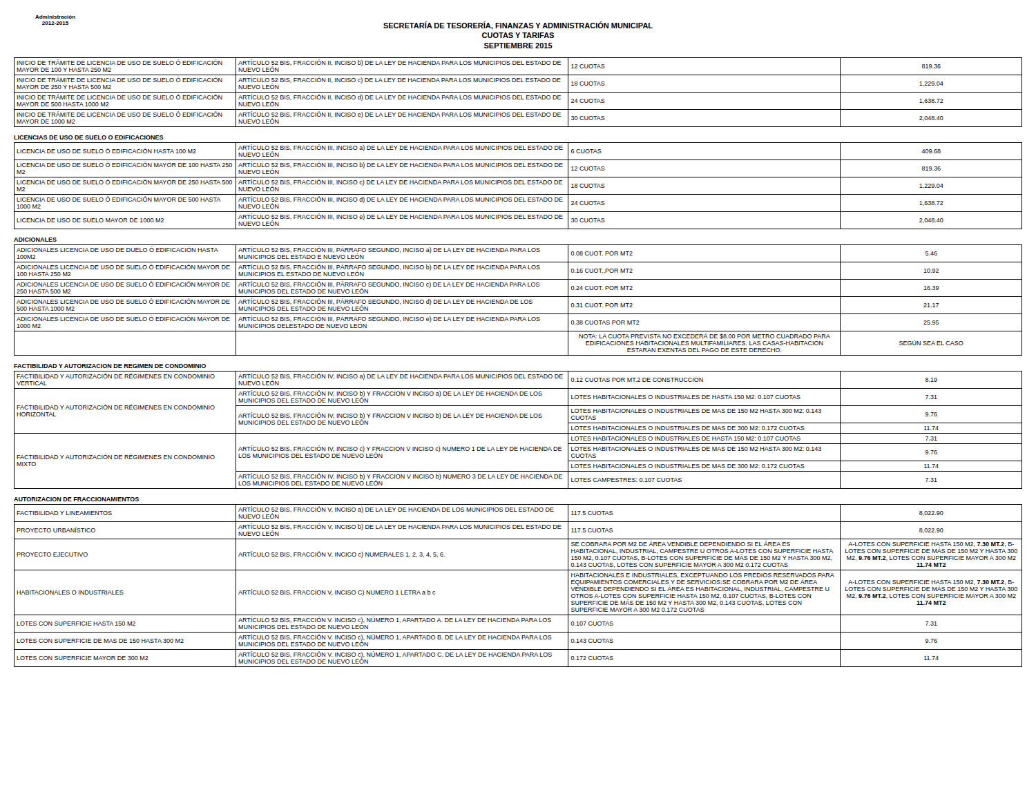Administración
2012-2015
SECRETARÍA DE TESORERÍA, FINANZAS Y ADMINISTRACIÓN MUNICIPAL
CUOTAS Y TARIFAS
SEPTIEMBRE 2015
| INICIO DE TRÁMITE DE LICENCIA DE USO DE SUELO Ó EDIFICACIÓN MAYOR DE 100 Y HASTA 250 M2 | ARTÍCULO 52 BIS, FRACCIÓN II, INCISO b) DE LA LEY DE HACIENDA PARA LOS MUNICIPIOS DEL ESTADO DE NUEVO LEÓN | 12 CUOTAS | 819.36 |
| INICIO DE TRÁMITE DE LICENCIA DE USO DE SUELO Ó EDIFICACIÓN MAYOR DE 250 Y HASTA 500 M2 | ARTÍCULO 52 BIS, FRACCIÓN II, INCISO c) DE LA LEY DE HACIENDA PARA LOS MUNICIPIOS DEL ESTADO DE NUEVO LEÓN | 18 CUOTAS | 1,229.04 |
| INICIO DE TRÁMITE DE LICENCIA DE USO DE SUELO Ó EDIFICACIÓN MAYOR DE 500 HASTA 1000 M2 | ARTÍCULO 52 BIS, FRACCIÓN II, INCISO d) DE LA LEY DE HACIENDA PARA LOS MUNICIPIOS DEL ESTADO DE NUEVO LEÓN | 24 CUOTAS | 1,638.72 |
| INICIO DE TRÁMITE DE LICENCIA DE USO DE SUELO Ó EDIFICACIÓN MAYOR DE 1000 M2 | ARTÍCULO 52 BIS, FRACCIÓN II, INCISO e) DE LA LEY DE HACIENDA PARA LOS MUNICIPIOS DEL ESTADO DE NUEVO LEÓN | 30 CUOTAS | 2,048.40 |
LICENCIAS DE USO DE SUELO O EDIFICACIONES
| LICENCIA DE USO DE SUELO Ó EDIFICACIÓN HASTA 100 M2 | ARTÍCULO 52 BIS, FRACCIÓN III, INCISO a) DE LA LEY DE HACIENDA PARA LOS MUNICIPIOS DEL ESTADO DE NUEVO LEÓN | 6 CUOTAS | 409.68 |
| LICENCIA DE USO DE SUELO Ó EDIFICACIÓN MAYOR DE 100 HASTA 250 M2 | ARTÍCULO 52 BIS, FRACCIÓN III, INCISO b) DE LA LEY DE HACIENDA PARA LOS MUNICIPIOS DEL ESTADO DE NUEVO LEÓN | 12 CUOTAS | 819.36 |
| LICENCIA DE USO DE SUELO Ó EDIFICACIÓN MAYOR DE 250 HASTA 500 M2 | ARTÍCULO 52 BIS, FRACCIÓN III, INCISO c) DE LA LEY DE HACIENDA PARA LOS MUNICIPIOS DEL ESTADO DE NUEVO LEÓN | 18 CUOTAS | 1,229.04 |
| LICENCIA DE USO DE SUELO Ó EDIFICACIÓN MAYOR DE 500 HASTA 1000 M2 | ARTÍCULO 52 BIS, FRACCIÓN III, INCISO d) DE LA LEY DE HACIENDA PARA LOS MUNICIPIOS DEL ESTADO DE NUEVO LEÓN | 24 CUOTAS | 1,638.72 |
| LICENCIA DE USO DE SUELO MAYOR DE 1000 M2 | ARTÍCULO 52 BIS, FRACCIÓN III, INCISO e) DE LA LEY DE HACIENDA PARA LOS MUNICIPIOS DEL ESTADO DE NUEVO LEÓN | 30 CUOTAS | 2,048.40 |
ADICIONALES
| ADICIONALES LICENCIA DE USO DE DUELO Ó EDIFICACIÓN HASTA 100M2 | ARTÍCULO 52 BIS, FRACCIÓN III, PÁRRAFO SEGUNDO, INCISO a) DE LA LEY DE HACIENDA PARA LOS MUNICIPIOS DEL ESTADO E NUEVO LEÓN | 0.08 CUOT. POR MT2 | 5.46 |
| ADICIONALES LICENCIA DE USO DE SUELO Ó EDIFICACIÓN MAYOR DE 100 HASTA 250 M2 | ARTÍCULO 52 BIS, FRACCIÓN III, PÁRRAFO SEGUNDO, INCISO b) DE LA LEY DE HACIENDA PARA LOS MUNICIPIOS EL ESTADO DE NUEVO LEÓN | 0.16 CUOT.,POR MT2 | 10.92 |
| ADICIONALES LICENCIA DE USO DE SUELO Ó EDIFICACIÓN MAYOR DE 250 HASTA 500 M2 | ARTÍCULO 52 BIS, FRACCIÓN III, PÁRRAFO SEGUNDO, INCISO c) DE LA LEY DE HACIENDA PARA LOS MUNICIPIOS DEL ESTADO DE NUEVO LEÓN | 0.24 CUOT. POR MT2 | 16.39 |
| ADICIONALES LICENCIA DE USO DE SUELO Ó EDIFICACIÓN MAYOR DE 500 HASTA 1000 M2 | ARTÍCULO 52 BIS, FRACCIÓN III, PÁRRAFO SEGUNDO, INCISO d) DE LA LEY DE HACIENDA DE LOS MUNICIPIOS DEL ESTADO DE NUEVO LEÓN | 0.31 CUOT. POR MT2 | 21.17 |
| ADICIONALES LICENCIA DE USO DE SUELO Ó EDIFICACIÓN MAYOR DE 1000 M2 | ARTÍCULO 52 BIS, FRACCIÓN III, PÁRRAFO SEGUNDO, INCISO e) DE LA LEY DE HACIENDA PARA LOS MUNICIPIOS DELESTADO DE NUEVO LEÓN | 0.38 CUOTAS POR MT2 | 25.95 |
| | | NOTA: LA CUOTA PREVISTA NO EXCEDERÁ DE $8.00 POR METRO CUADRADO PARA EDIFICACIONES HABITACIONALES MULTIFAMILIARES. LAS CASAS-HABITACION ESTARAN EXENTAS DEL PAGO DE ESTE DERECHO. | SEGÚN SEA EL CASO |
FACTIBILIDAD Y AUTORIZACION DE REGIMEN DE CONDOMINIO
| FACTIBILIDAD Y AUTORIZACIÓN DE RÉGIMENES EN CONDOMINIO VERTICAL | ARTÍCULO 52 BIS, FRACCIÓN IV, INCISO a) DE LA LEY DE HACIENDA PARA LOS MUNICIPIOS DEL ESTADO DE NUEVO LEÓN | 0.12 CUOTAS POR MT.2 DE CONSTRUCCION | 8.19 |
| FACTIBILIDAD Y AUTORIZACIÓN DE RÉGIMENES EN CONDOMINIO HORIZONTAL | ARTÍCULO 52 BIS, FRACCIÓN IV, INCISO b) Y FRACCION V INCISO a) DE LA LEY DE HACIENDA DE LOS MUNICIPIOS DEL ESTADO DE NUEVO LEÓN | LOTES HABITACIONALES O INDUSTRIALES DE HASTA 150 M2: 0.107 CUOTAS | 7.31 |
| ARTÍCULO 52 BIS, FRACCIÓN IV, INCISO b) Y FRACCION V INCISO b) DE LA LEY DE HACIENDA DE LOS MUNICIPIOS DEL ESTADO DE NUEVO LEÓN | LOTES HABITACIONALES O INDUSTRIALES DE MAS DE 150 M2 HASTA 300 M2: 0.143 CUOTAS | 9.76 |
| LOTES HABITACIONALES O INDUSTRIALES DE MAS DE 300 M2: 0.172 CUOTAS | 11.74 |
| FACTIBILIDAD Y AUTORIZACIÓN DE RÉGIMENES EN CONDOMINIO MIXTO | ARTÍCULO 52 BIS, FRACCIÓN IV, INCISO c) Y FRACCION V INCISO c) NUMERO 1 DE LA LEY DE HACIENDA DE LOS MUNICIPIOS DEL ESTADO DE NUEVO LEÓN | LOTES HABITACIONALES O INDUSTRIALES DE HASTA 150 M2: 0.107 CUOTAS | 7.31 |
| LOTES HABITACIONALES O INDUSTRIALES DE MAS DE 150 M2 HASTA 300 M2: 0.143 CUOTAS | 9.76 |
| LOTES HABITACIONALES O INDUSTRIALES DE MAS DE 300 M2: 0.172 CUOTAS | 11.74 |
| ARTÍCULO 52 BIS, FRACCIÓN IV, INCISO b) Y FRACCION V INCISO b) NUMERO 3 DE LA LEY DE HACIENDA DE LOS MUNICIPIOS DEL ESTADO DE NUEVO LEÓN | LOTES CAMPESTRES: 0.107 CUOTAS | 7.31 |
AUTORIZACION DE FRACCIONAMIENTOS
| FACTIBILIDAD Y LINEAMIENTOS | ARTÍCULO 52 BIS, FRACCIÓN V, INCISO a) DE LA LEY DE HACIENDA DE LOS MUNICIPIOS DEL ESTADO DE NUEVO LEÓN | 117.5 CUOTAS | 8,022.90 |
| PROYECTO URBANÍSTICO | ARTÍCULO 52 BIS, FRACCIÓN V, INCISO b) DE LA LEY DE HACIENDA PARA LOS MUNICIPIOS DEL ESTADO DE NUEVO LEÓN | 117.5 CUOTAS | 8,022.90 |
| PROYECTO EJECUTIVO | ARTÍCULO 52 BIS, FRACCIÓN V, INCICO c) NUMERALES 1, 2, 3, 4, 5, 6. | SE COBRARA POR M2 DE ÁREA VENDIBLE DEPENDIENDO SI EL ÁREA ES HABITACIONAL, INDUSTRIAL, CAMPESTRE U OTROS A-LOTES CON SUPERFICIE HASTA 150 M2, 0.107 CUOTAS, B-LOTES CON SUPERFICIE DE MÁS DE 150 M2 Y HASTA 300 M2, 0.143 CUOTAS, LOTES CON SUPERFICIE MAYOR A 300 M2 0.172 CUOTAS | A-LOTES CON SUPERFICIE HASTA 150 M2, 7.30 MT.2 , B-LOTES CON SUPERFICIE DE MÁS DE 150 M2 Y HASTA 300 M2, 9.76 MT.2 , LOTES CON SUPERFICIE MAYOR A 300 M2 11.74 MT2 |
| HABITACIONALES O INDUSTRIALES | ARTÍCULO 52 BIS, FRACCION V, INCISO C) NUMERO 1 LETRA a b c | HABITACIONALES E INDUSTRIALES, EXCEPTUANDO LOS PREDIOS RESERVADOS PARA EQUIPAMIENTOS COMERCIALES Y DE SERVICIOS:SE COBRARA POR M2 DE ÁREA VENDIBLE DEPENDIENDO SI EL ÁREA ES HABITACIONAL, INDUSTRIAL, CAMPESTRE U OTROS A-LOTES CON SUPERFICIE HASTA 150 M2, 0.107 CUOTAS, B-LOTES CON SUPERFICIE DE MÁS DE 150 M2 Y HASTA 300 M2, 0.143 CUOTAS, LOTES CON SUPERFICIE MAYOR A 300 M2 0.172 CUOTAS | A-LOTES CON SUPERFICIE HASTA 150 M2, 7.30 MT.2 , B-LOTES CON SUPERFICIE DE MÁS DE 150 M2 Y HASTA 300 M2, 9.76 MT.2 , LOTES CON SUPERFICIE MAYOR A 300 M2 11.74 MT2 |
| LOTES CON SUPERFICIE HASTA 150 M2 | ARTÍCULO 52 BIS, FRACCIÓN V. INCISO c), NÚMERO 1, APARTADO A. DE LA LEY DE HACIENDA PARA LOS MUNICIPIOS DEL ESTADO DE NUEVO LEÓN | 0.107 CUOTAS | 7.31 |
| LOTES CON SUPERFICIE DE MAS DE 150 HASTA 300 M2 | ARTÍCULO 52 BIS, FRACCIÓN V. INCISO c), NÚMERO 1, APARTADO B. DE LA LEY DE HACIENDA PARA LOS MUNICIPIOS DEL ESTADO DE NUEVO LEÓN | 0.143 CUOTAS | 9.76 |
| LOTES CON SUPERFICIE MAYOR DE 300 M2 | ARTÍCULO 52 BIS, FRACCIÓN V. INCISO c), NÚMERO 1, APARTADO C. DE LA LEY DE HACIENDA PARA LOS MUNICIPIOS DEL ESTADO DE NUEVO LEÓN | 0.172 CUOTAS | 11.74 |